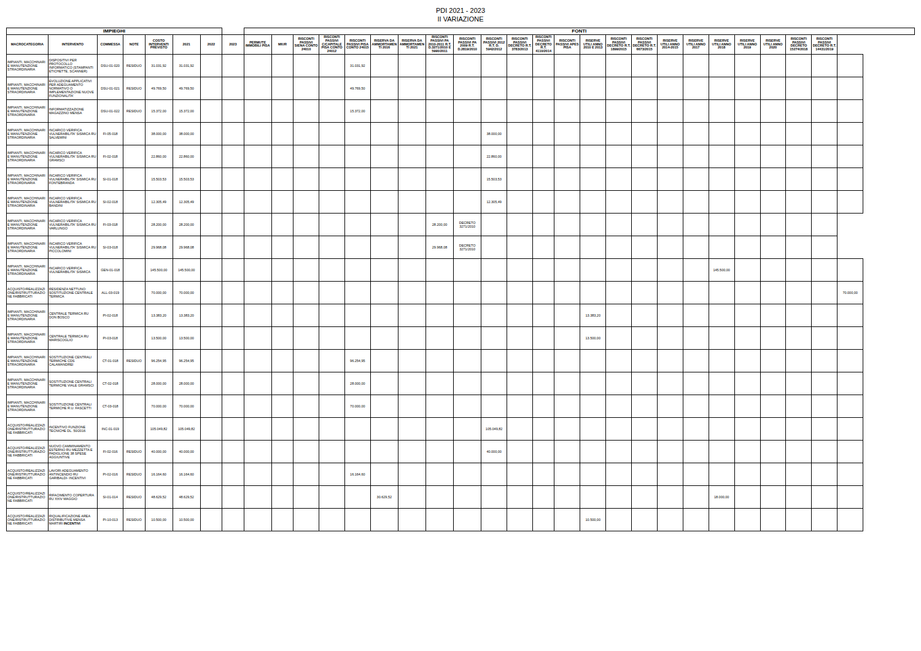PDI 2021 - 2023
II VARIAZIONE
| IMPIEGHI | | FONTI |
| --- | --- | --- |
| MACROCATEGORIA | INTERVENTO | COMMESSA | NOTE | COSTO INTERVENTI PREVISTO | 2021 | 2022 | 2023 | PERMUTE IMMOBILI PISA | MIUR | RISCONTI PASSIVI SIENA CONTO 24010 | RISCONTI PASSIVI C/CAPITALE PISA CONTO 24012 | RISCONTI PASSIVI PISA CONTO 24015 | RISERVA DA AMMORTAMEN TI 2016 | RISERVA DA AMMORTAMEN TI 2021 | RISCONTI PASSIVI PA 2010-2011 R.T. D.3271/2010 E 5990/2011 | RISCONTI PASSIVI PA 2009 R.T. D.2819/2010 | RISCONTI PASSIVI 2012 R.T. D. 5942/2012 | RISCONTI PASSIVI DECRETO R.T. 3783/2013 | RISCONTI PASSIVI DECRETO R.T. 4110/2014 | RISCONTI PASSIVI APES PISA | RISERVE UTILI ANNO 2010 E 2013 | RISCONTI PASSIVI DECRETO R.T. 1899/2015 | RISCONTI PASSIVI DECRETO R.T. 6673/2015 | RISERVE UTILI ANNO 2014-2015 | RISERVE UTILI ANNO 2017 | RISERVE UTILI ANNO 2018 | RISERVE UTILI ANNO 2019 | RISERVE UTILI ANNO 2020 | RISCONTI PASSIVI DECRETO 15274/2018 | RISCONTI PASSIVI DECRETO R.T. 14431/2019 |
| IMPIANTI, MACCHINARI E MANUTENZIONE STRAORDINARIA | DISPOSITIVI PER PROTOCOLLO INFORMATICO (STAMPANTI ETICHETTE, SCANNER) | DSU-01-020 | RESIDUO | 31.031,92 | 31.031,92 | | | | | | | 31.031,92 | | | | | | | | | | | | | | | | | | | |
| IMPIANTI, MACCHINARI E MANUTENZIONE STRAORDINARIA | EVOLUZIONE APPLICATIVI PER ADEGUAMENTO NORMATIVO O IMPLEMENTAZIONE NUOVE FUNZIONALITA' | DSU-01-021 | RESIDUO | 49.769,50 | 49.769,50 | | | | | | | 49.769,50 | | | | | | | | | | | | | | | | | | | |
| IMPIANTI, MACCHINARI E MANUTENZIONE STRAORDINARIA | INFORMATIZZAZIONE MAGAZZINO MENSA | DSU-01-022 | RESIDUO | 15.372,00 | 15.372,00 | | | | | | | 15.372,00 | | | | | | | | | | | | | | | | | | | |
| IMPIANTI, MACCHINARI E MANUTENZIONE STRAORDINARIA | INCARICO VERIFICA VULNERABILITA' SISMICA RU SALVEMINI | FI-05-018 | | 38.000,00 | 38.000,00 | | | | | | | | | | | | 38.000,00 | | | | | | | | | | | | | | |
| IMPIANTI, MACCHINARI E MANUTENZIONE STRAORDINARIA | INCARICO VERIFICA VULNERABILITA' SISMICA RU GRAMSCI | FI-02-018 | | 22.860,00 | 22.860,00 | | | | | | | | | | | | 22.860,00 | | | | | | | | | | | | | | |
| IMPIANTI, MACCHINARI E MANUTENZIONE STRAORDINARIA | INCARICO VERIFICA VULNERABILITA' SISMICA RU FONTEBRANDA | SI-01-018 | | 15.503,53 | 15.503,53 | | | | | | | | | | | | 15.503,53 | | | | | | | | | | | | | | |
| IMPIANTI, MACCHINARI E MANUTENZIONE STRAORDINARIA | INCARICO VERIFICA VULNERABILITA' SISMICA RU BANDINI | SI-02-018 | | 12.305,49 | 12.305,49 | | | | | | | | | | | | 12.305,49 | | | | | | | | | | | | | | |
| IMPIANTI, MACCHINARI E MANUTENZIONE STRAORDINARIA | INCARICO VERIFICA VULNERABILITA' SISMICA RU VARLUNGO | FI-03-018 | | 28.200,00 | 28.200,00 | | | | | | | | | | 28.200,00 | DECRETO 3271/2010 | | | | | | | | | | | | | | |
| IMPIANTI, MACCHINARI E MANUTENZIONE STRAORDINARIA | INCARICO VERIFICA VULNERABILITA' SISMICA RU PICCOLOMINI | SI-03-018 | | 29.968,08 | 29.968,08 | | | | | | | | | | 29.968,08 | DECRETO 3271/2010 | | | | | | | | | | | | | | |
| IMPIANTI, MACCHINARI E MANUTENZIONE STRAORDINARIA | INCARICO VERIFICA VULNERABILITA' SISMICA | GEN-01-018 | | 145.500,00 | 145.500,00 | | | | | | | | | | | | | | | | | | | | | 145.500,00 | | | | | |
| ACQUISTO/REALIZZAZI ONE/RISTRUTTURAZIO NE FABBRICATI | RESIDENZA NETTUNO: SOSTITUZIONE CENTRALE TERMICA | ALL-03-019 | | 70.000,00 | 70.000,00 | | | | | | | | | | | | | | | | | | | | | | | | | | 70.000,00 |
| IMPIANTI, MACCHINARI E MANUTENZIONE STRAORDINARIA | CENTRALE TERMICA RU DON BOSCO | PI-02-018 | | 13.383,20 | 13.383,20 | | | | | | | | | | | | | | | | 13.383,20 | | | | | | | | | | |
| IMPIANTI, MACCHINARI E MANUTENZIONE STRAORDINARIA | CENTRALE TERMICA RU MARISCOGLIO | PI-03-018 | | 13.500,00 | 13.500,00 | | | | | | | | | | | | | | | | 13.500,00 | | | | | | | | | | |
| IMPIANTI, MACCHINARI E MANUTENZIONE STRAORDINARIA | SOSTITUZIONE CENTRALI TERMICHE CDS CALAMANDREI | CT-01-018 | RESIDUO | 96.254,95 | 96.254,95 | | | | | | | 96.254,95 | | | | | | | | | | | | | | | | | | | |
| IMPIANTI, MACCHINARI E MANUTENZIONE STRAORDINARIA | SOSTITUZIONE CENTRALI TERMICHE VIALE GRAMSCI | CT-02-018 | | 28.000,00 | 28.000,00 | | | | | | | 28.000,00 | | | | | | | | | | | | | | | | | | | |
| IMPIANTI, MACCHINARI E MANUTENZIONE STRAORDINARIA | SOSTITUZIONE CENTRALI TERMICHE R.U. FASCETTI | CT-03-018 | | 70.000,00 | 70.000,00 | | | | | | | 70.000,00 | | | | | | | | | | | | | | | | | | | |
| ACQUISTO/REALIZZAZI ONE/RISTRUTTURAZIO NE FABBRICATI | INCENTIVO FUNZIONE TECNICHE DL. 50/2016 | INC-01-019 | | 105.049,82 | 105.049,82 | | | | | | | | | | | | 105.049,82 | | | | | | | | | | | | | | |
| ACQUISTO/REALIZZAZI ONE/RISTRUTTURAZIO NE FABBRICATI | NUOVO CAMMINAMENTO ESTERNO RU MEZZETTA E PADIGLIONE 38 SPESE AGGIUNTIVE | FI-02-016 | RESIDUO | 40.000,00 | 40.000,00 | | | | | | | | | | | | 40.000,00 | | | | | | | | | | | | | | |
| ACQUISTO/REALIZZAZI ONE/RISTRUTTURAZIO NE FABBRICATI | LAVORI ADEGUAMENTO ANTINCENDIO RU GARIBALDI- INCENTIVI | PI-02-016 | RESIDUO | 16.164,60 | 16.164,60 | | | | | | | 16.164,60 | | | | | | | | | | | | | | | | | | | |
| ACQUISTO/REALIZZAZI ONE/RISTRUTTURAZIO NE FABBRICATI | RIFACIMENTO COPERTURA RU XXIV MAGGIO | SI-01-014 | RESIDUO | 48.629,52 | 48.629,52 | | | | | | | | 30.629,52 | | | | | | | | | | | | | 18.000,00 | | | | | |
| ACQUISTO/REALIZZAZI ONE/RISTRUTTURAZIO NE FABBRICATI | RIQUALIFICAZIONE AREA DISTRIBUTIVE MENSA MARTIRI INCENTIVI | PI-10-013 | RESIDUO | 10.500,00 | 10.500,00 | | | | | | | | | | | | | | | | 10.500,00 | | | | | | | | | | |